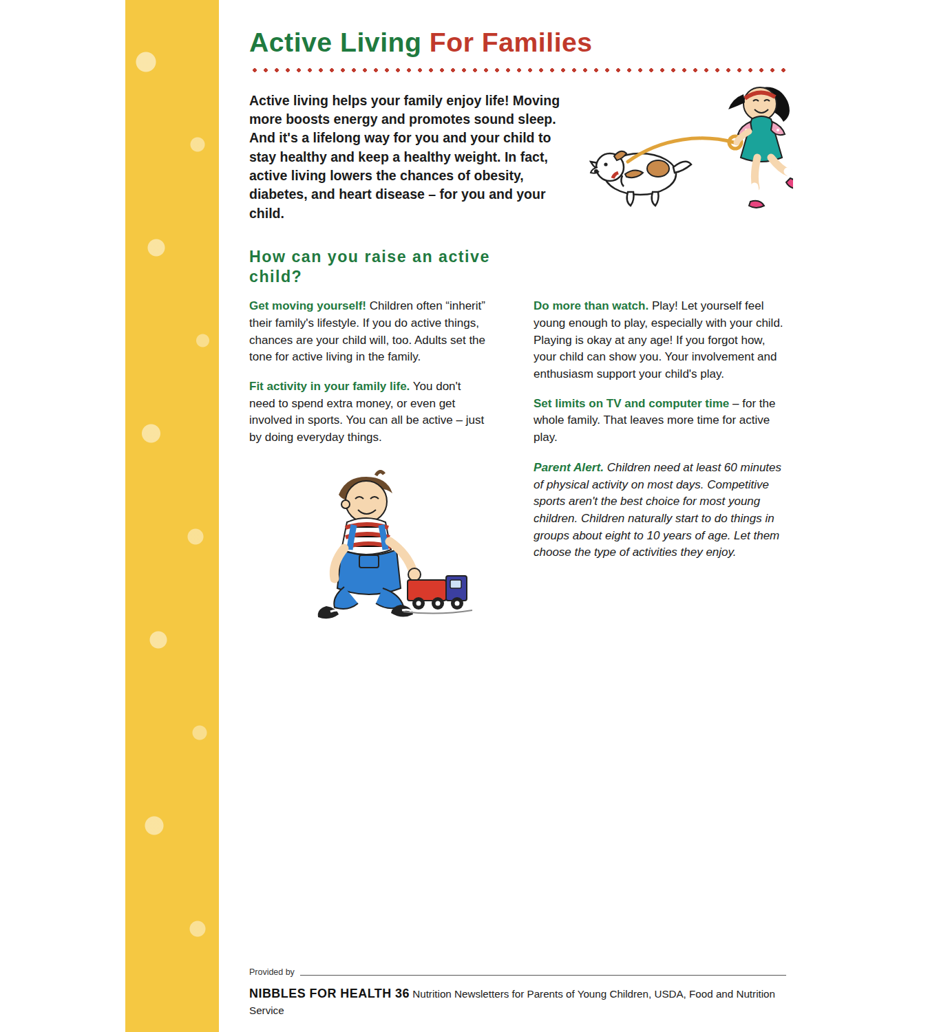Active Living For Families
Active living helps your family enjoy life! Moving more boosts energy and promotes sound sleep. And it's a lifelong way for you and your child to stay healthy and keep a healthy weight. In fact, active living lowers the chances of obesity, diabetes, and heart disease – for you and your child.
How can you raise an active child?
Get moving yourself! Children often “inherit” their family's lifestyle. If you do active things, chances are your child will, too. Adults set the tone for active living in the family.
Fit activity in your family life. You don't need to spend extra money, or even get involved in sports. You can all be active – just by doing everyday things.
Do more than watch. Play! Let yourself feel young enough to play, especially with your child. Playing is okay at any age! If you forgot how, your child can show you. Your involvement and enthusiasm support your child's play.
Set limits on TV and computer time – for the whole family. That leaves more time for active play.
Parent Alert. Children need at least 60 minutes of physical activity on most days. Competitive sports aren't the best choice for most young children. Children naturally start to do things in groups about eight to 10 years of age. Let them choose the type of activities they enjoy.
Provided by
NIBBLES FOR HEALTH 36 Nutrition Newsletters for Parents of Young Children, USDA, Food and Nutrition Service